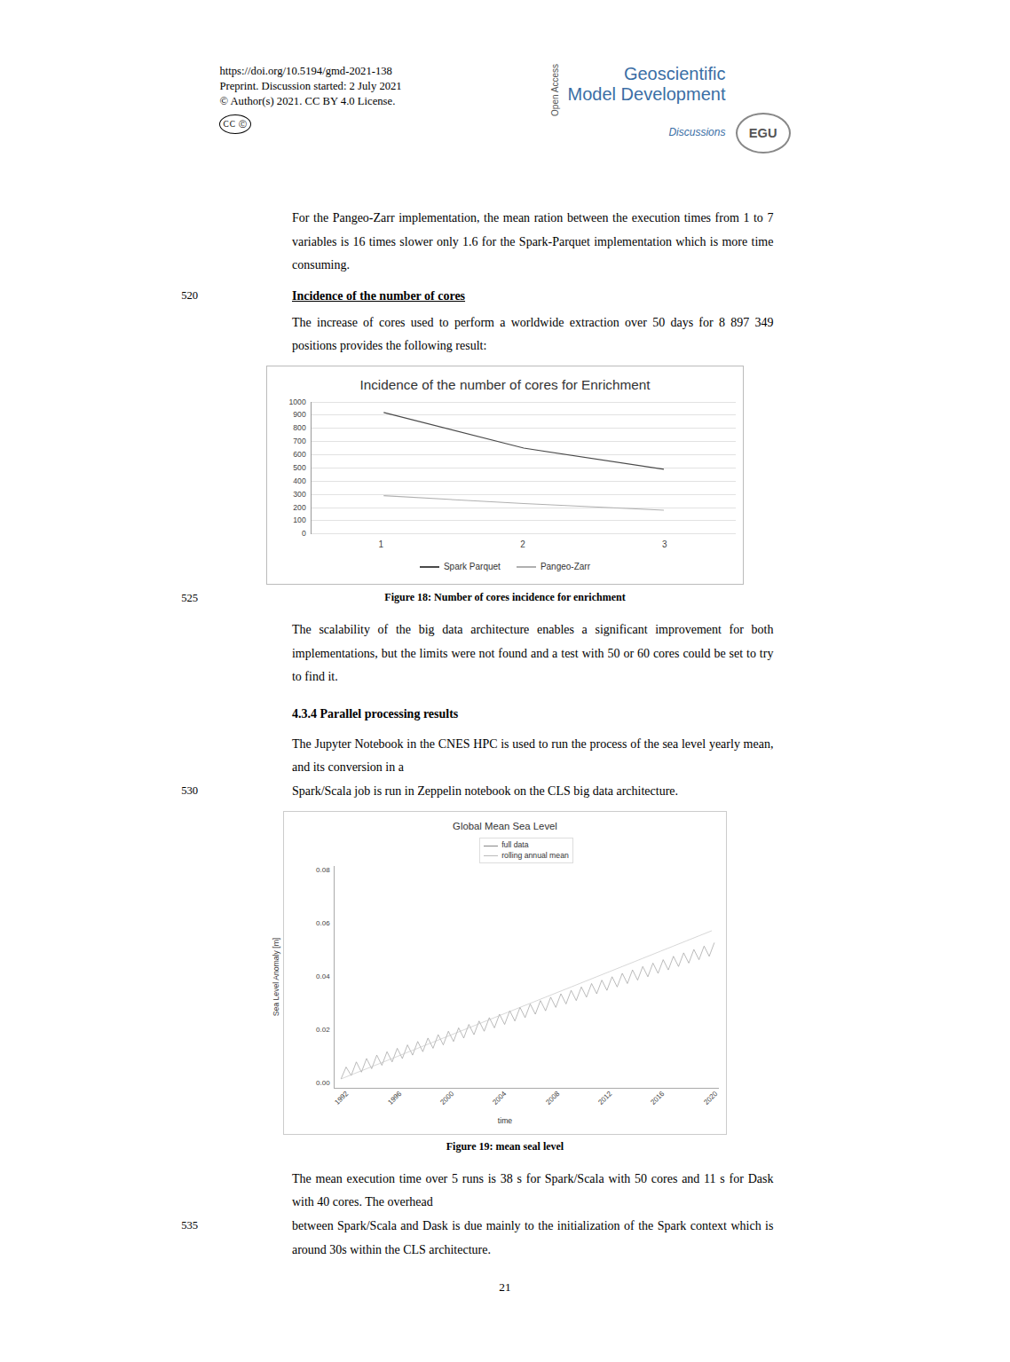https://doi.org/10.5194/gmd-2021-138
Preprint. Discussion started: 2 July 2021
© Author(s) 2021. CC BY 4.0 License.
CC Ⓒ
Open Access GeoscientificModel Development
Discussions EGU
For the Pangeo-Zarr implementation, the mean ration between the execution times from 1 to 7 variables is 16 times slower only 1.6 for the Spark-Parquet implementation which is more time consuming.
520
Incidence of the number of cores
The increase of cores used to perform a worldwide extraction over 50 days for 8 897 349 positions provides the following result:
Incidence of the number of cores for Enrichment
1000
900
800
700
600
500
400
300
200
100
0
123
Spark Parquet Pangeo-Zarr
525
Figure 18: Number of cores incidence for enrichment
The scalability of the big data architecture enables a significant improvement for both implementations, but the limits were not found and a test with 50 or 60 cores could be set to try to find it.
4.3.4 Parallel processing results
The Jupyter Notebook in the CNES HPC is used to run the process of the sea level yearly mean, and its conversion in a
530
Spark/Scala job is run in Zeppelin notebook on the CLS big data architecture.
Global Mean Sea Level
full data
rolling annual mean
Sea Level Anomaly [m]
0.08
0.06
0.04
0.02
0.00
19921996200020042008201220162020
time
Figure 19: mean seal level
The mean execution time over 5 runs is 38 s for Spark/Scala with 50 cores and 11 s for Dask with 40 cores. The overhead
535
between Spark/Scala and Dask is due mainly to the initialization of the Spark context which is around 30s within the CLS architecture.
21